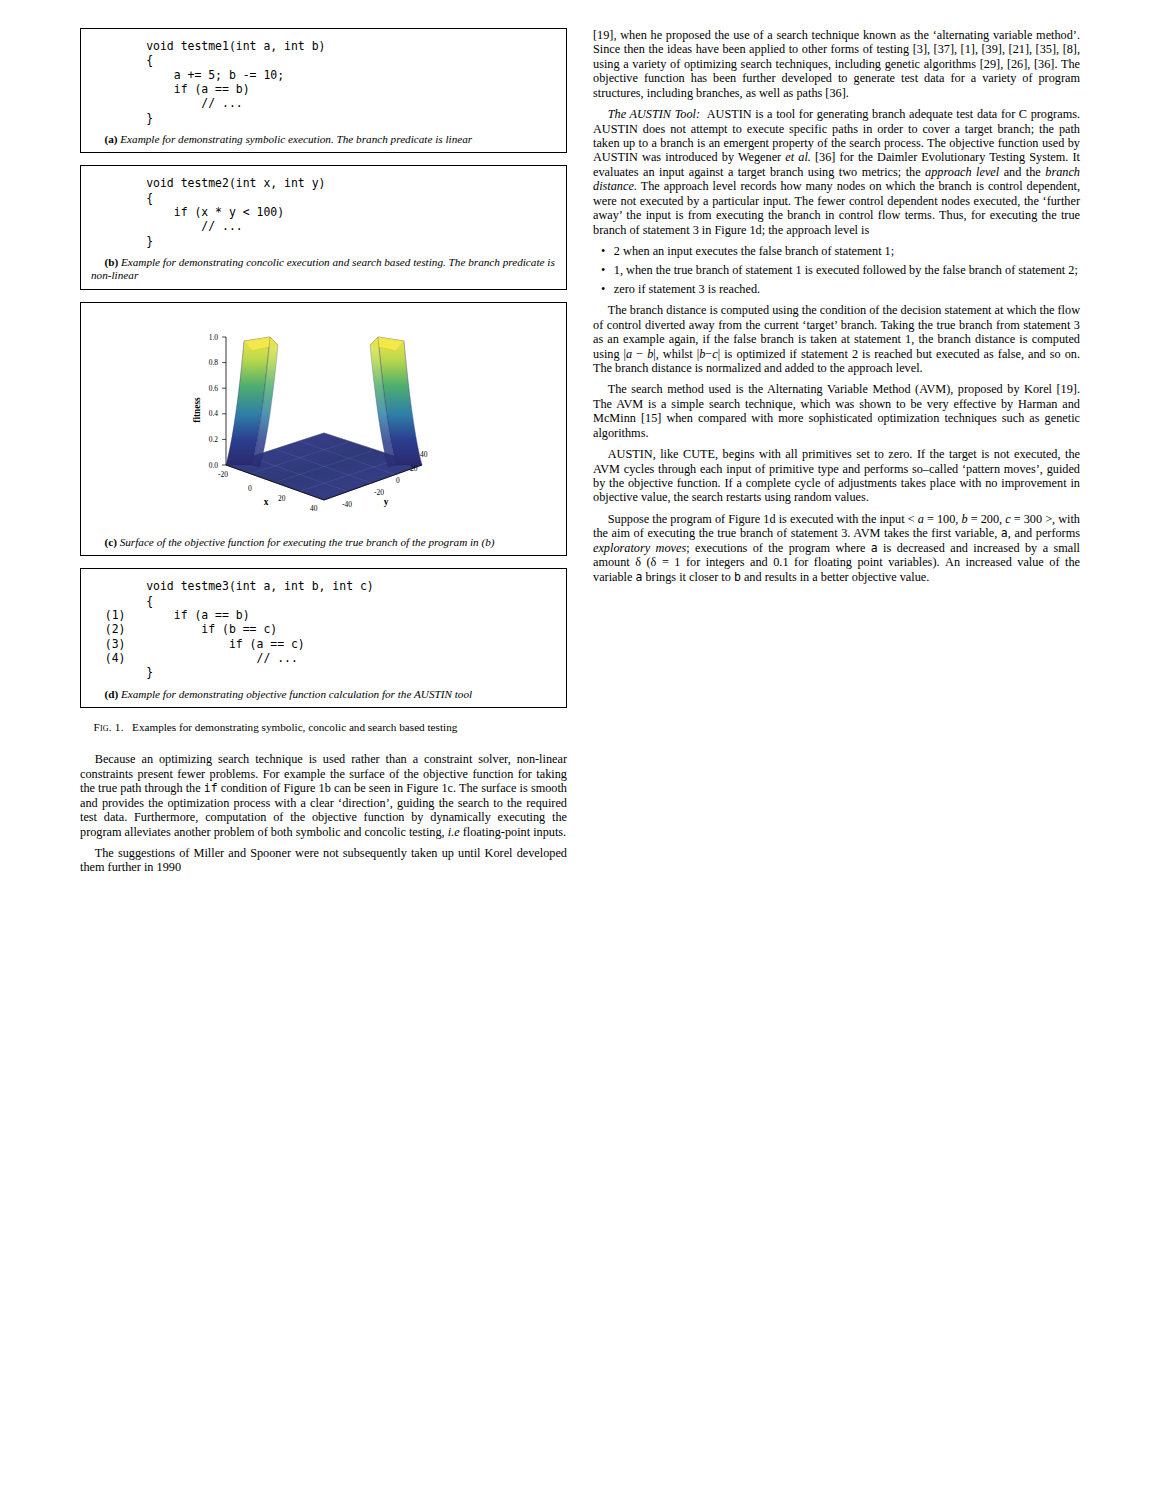void testme1(int a, int b)
        {
            a += 5; b -= 10;
            if (a == b)
                // ...
        }
(a) Example for demonstrating symbolic execution. The branch predicate is linear
        void testme2(int x, int y)
        {
            if (x * y < 100)
                // ...
        }
(b) Example for demonstrating concolic execution and search based testing. The branch predicate is non-linear
1.0 0.8 0.6 0.4 0.2 0.0 fitness -20 0 20 40 x 40 20 0 -20 -40 y
(c) Surface of the objective function for executing the true branch of the program in (b)
        void testme3(int a, int b, int c)
        {
  (1)       if (a == b)
  (2)           if (b == c)
  (3)               if (a == c)
  (4)                   // ...
        }
(d) Example for demonstrating objective function calculation for the AUSTIN tool
Fig. 1. Examples for demonstrating symbolic, concolic and search based testing
Because an optimizing search technique is used rather than a constraint solver, non-linear constraints present fewer problems. For example the surface of the objective function for taking the true path through the if condition of Figure 1b can be seen in Figure 1c. The surface is smooth and provides the optimization process with a clear ‘direction’, guiding the search to the required test data. Furthermore, computation of the objective function by dynamically executing the program alleviates another problem of both symbolic and concolic testing, i.e floating-point inputs.
The suggestions of Miller and Spooner were not subsequently taken up until Korel developed them further in 1990
[19], when he proposed the use of a search technique known as the ‘alternating variable method’. Since then the ideas have been applied to other forms of testing [3], [37], [1], [39], [21], [35], [8], using a variety of optimizing search techniques, including genetic algorithms [29], [26], [36]. The objective function has been further developed to generate test data for a variety of program structures, including branches, as well as paths [36].
The AUSTIN Tool: AUSTIN is a tool for generating branch adequate test data for C programs. AUSTIN does not attempt to execute specific paths in order to cover a target branch; the path taken up to a branch is an emergent property of the search process. The objective function used by AUSTIN was introduced by Wegener et al. [36] for the Daimler Evolutionary Testing System. It evaluates an input against a target branch using two metrics; the approach level and the branch distance. The approach level records how many nodes on which the branch is control dependent, were not executed by a particular input. The fewer control dependent nodes executed, the ‘further away’ the input is from executing the branch in control flow terms. Thus, for executing the true branch of statement 3 in Figure 1d; the approach level is
2 when an input executes the false branch of statement 1;
1, when the true branch of statement 1 is executed followed by the false branch of statement 2;
zero if statement 3 is reached.
The branch distance is computed using the condition of the decision statement at which the flow of control diverted away from the current ‘target’ branch. Taking the true branch from statement 3 as an example again, if the false branch is taken at statement 1, the branch distance is computed using |a − b|, whilst |b−c| is optimized if statement 2 is reached but executed as false, and so on. The branch distance is normalized and added to the approach level.
The search method used is the Alternating Variable Method (AVM), proposed by Korel [19]. The AVM is a simple search technique, which was shown to be very effective by Harman and McMinn [15] when compared with more sophisticated optimization techniques such as genetic algorithms.
AUSTIN, like CUTE, begins with all primitives set to zero. If the target is not executed, the AVM cycles through each input of primitive type and performs so–called ‘pattern moves’, guided by the objective function. If a complete cycle of adjustments takes place with no improvement in objective value, the search restarts using random values.
Suppose the program of Figure 1d is executed with the input < a = 100, b = 200, c = 300 >, with the aim of executing the true branch of statement 3. AVM takes the first variable, a, and performs exploratory moves; executions of the program where a is decreased and increased by a small amount δ (δ = 1 for integers and 0.1 for floating point variables). An increased value of the variable a brings it closer to b and results in a better objective value.